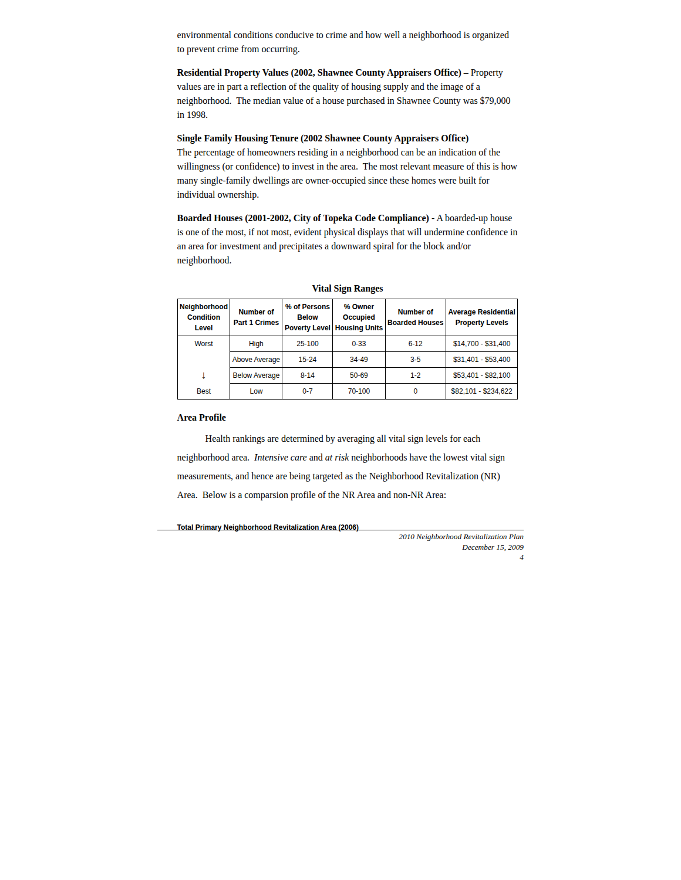environmental conditions conducive to crime and how well a neighborhood is organized to prevent crime from occurring.
Residential Property Values (2002, Shawnee County Appraisers Office) – Property values are in part a reflection of the quality of housing supply and the image of a neighborhood. The median value of a house purchased in Shawnee County was $79,000 in 1998.
Single Family Housing Tenure (2002 Shawnee County Appraisers Office)
The percentage of homeowners residing in a neighborhood can be an indication of the willingness (or confidence) to invest in the area. The most relevant measure of this is how many single-family dwellings are owner-occupied since these homes were built for individual ownership.
Boarded Houses (2001-2002, City of Topeka Code Compliance) - A boarded-up house is one of the most, if not most, evident physical displays that will undermine confidence in an area for investment and precipitates a downward spiral for the block and/or neighborhood.
Vital Sign Ranges
| Neighborhood Condition Level | Number of Part 1 Crimes | % of Persons Below Poverty Level | % Owner Occupied Housing Units | Number of Boarded Houses | Average Residential Property Levels |
| --- | --- | --- | --- | --- | --- |
| Worst | High | 25-100 | 0-33 | 6-12 | $14,700 - $31,400 |
| | Above Average | 15-24 | 34-49 | 3-5 | $31,401 - $53,400 |
| ↓ | Below Average | 8-14 | 50-69 | 1-2 | $53,401 - $82,100 |
| Best | Low | 0-7 | 70-100 | 0 | $82,101 - $234,622 |
Area Profile
Health rankings are determined by averaging all vital sign levels for each neighborhood area. Intensive care and at risk neighborhoods have the lowest vital sign measurements, and hence are being targeted as the Neighborhood Revitalization (NR) Area. Below is a comparsion profile of the NR Area and non-NR Area:
Total Primary Neighborhood Revitalization Area (2006)
2010 Neighborhood Revitalization Plan
December 15, 2009
4